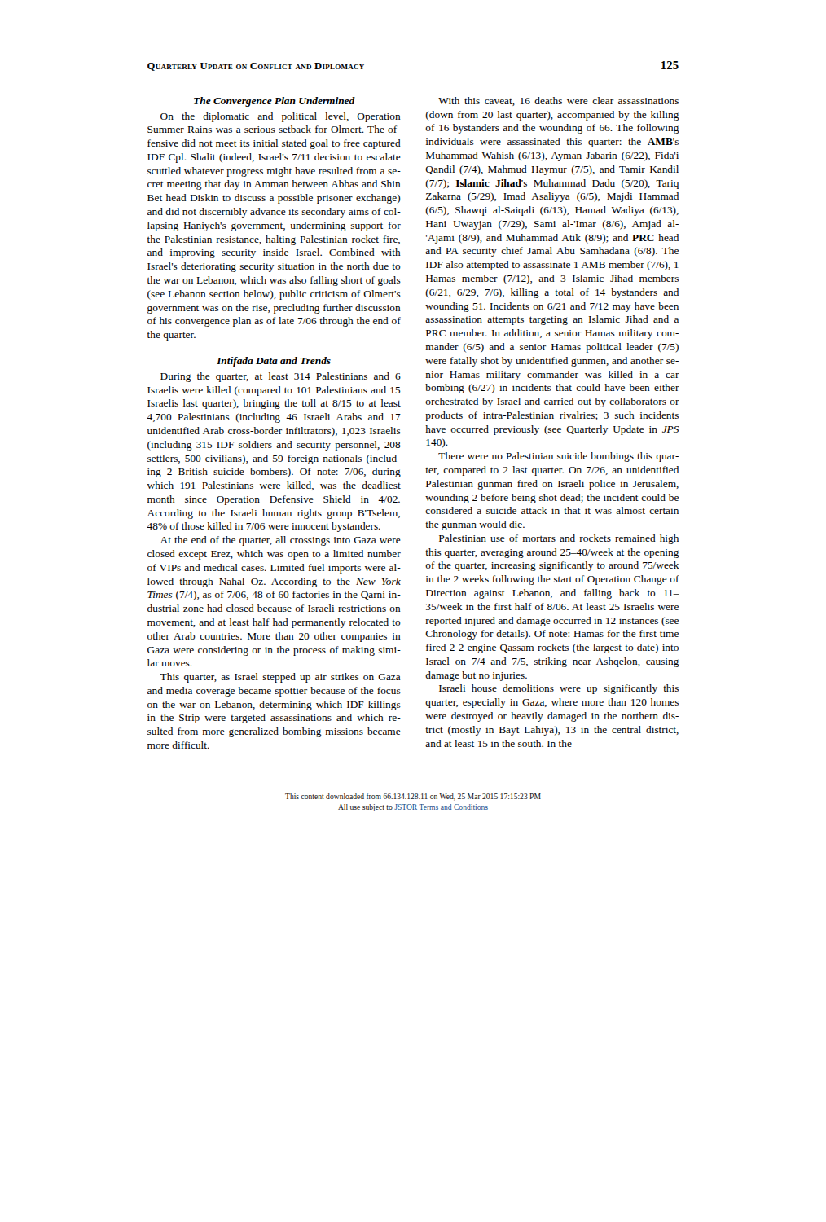Quarterly Update on Conflict and Diplomacy 125
The Convergence Plan Undermined
On the diplomatic and political level, Operation Summer Rains was a serious setback for Olmert. The offensive did not meet its initial stated goal to free captured IDF Cpl. Shalit (indeed, Israel's 7/11 decision to escalate scuttled whatever progress might have resulted from a secret meeting that day in Amman between Abbas and Shin Bet head Diskin to discuss a possible prisoner exchange) and did not discernibly advance its secondary aims of collapsing Haniyeh's government, undermining support for the Palestinian resistance, halting Palestinian rocket fire, and improving security inside Israel. Combined with Israel's deteriorating security situation in the north due to the war on Lebanon, which was also falling short of goals (see Lebanon section below), public criticism of Olmert's government was on the rise, precluding further discussion of his convergence plan as of late 7/06 through the end of the quarter.
Intifada Data and Trends
During the quarter, at least 314 Palestinians and 6 Israelis were killed (compared to 101 Palestinians and 15 Israelis last quarter), bringing the toll at 8/15 to at least 4,700 Palestinians (including 46 Israeli Arabs and 17 unidentified Arab cross-border infiltrators), 1,023 Israelis (including 315 IDF soldiers and security personnel, 208 settlers, 500 civilians), and 59 foreign nationals (including 2 British suicide bombers). Of note: 7/06, during which 191 Palestinians were killed, was the deadliest month since Operation Defensive Shield in 4/02. According to the Israeli human rights group B'Tselem, 48% of those killed in 7/06 were innocent bystanders.
At the end of the quarter, all crossings into Gaza were closed except Erez, which was open to a limited number of VIPs and medical cases. Limited fuel imports were allowed through Nahal Oz. According to the New York Times (7/4), as of 7/06, 48 of 60 factories in the Qarni industrial zone had closed because of Israeli restrictions on movement, and at least half had permanently relocated to other Arab countries. More than 20 other companies in Gaza were considering or in the process of making similar moves.
This quarter, as Israel stepped up air strikes on Gaza and media coverage became spottier because of the focus on the war on Lebanon, determining which IDF killings in the Strip were targeted assassinations and which resulted from more generalized bombing missions became more difficult.
With this caveat, 16 deaths were clear assassinations (down from 20 last quarter), accompanied by the killing of 16 bystanders and the wounding of 66. The following individuals were assassinated this quarter: the AMB's Muhammad Wahish (6/13), Ayman Jabarin (6/22), Fida'i Qandil (7/4), Mahmud Haymur (7/5), and Tamir Kandil (7/7); Islamic Jihad's Muhammad Dadu (5/20), Tariq Zakarna (5/29), Imad Asaliyya (6/5), Majdi Hammad (6/5), Shawqi al-Saiqali (6/13), Hamad Wadiya (6/13), Hani Uwayjan (7/29), Sami al-'Imar (8/6), Amjad al-'Ajami (8/9), and Muhammad Atik (8/9); and PRC head and PA security chief Jamal Abu Samhadana (6/8). The IDF also attempted to assassinate 1 AMB member (7/6), 1 Hamas member (7/12), and 3 Islamic Jihad members (6/21, 6/29, 7/6), killing a total of 14 bystanders and wounding 51. Incidents on 6/21 and 7/12 may have been assassination attempts targeting an Islamic Jihad and a PRC member. In addition, a senior Hamas military commander (6/5) and a senior Hamas political leader (7/5) were fatally shot by unidentified gunmen, and another senior Hamas military commander was killed in a car bombing (6/27) in incidents that could have been either orchestrated by Israel and carried out by collaborators or products of intra-Palestinian rivalries; 3 such incidents have occurred previously (see Quarterly Update in JPS 140).
There were no Palestinian suicide bombings this quarter, compared to 2 last quarter. On 7/26, an unidentified Palestinian gunman fired on Israeli police in Jerusalem, wounding 2 before being shot dead; the incident could be considered a suicide attack in that it was almost certain the gunman would die.
Palestinian use of mortars and rockets remained high this quarter, averaging around 25–40/week at the opening of the quarter, increasing significantly to around 75/week in the 2 weeks following the start of Operation Change of Direction against Lebanon, and falling back to 11–35/week in the first half of 8/06. At least 25 Israelis were reported injured and damage occurred in 12 instances (see Chronology for details). Of note: Hamas for the first time fired 2 2-engine Qassam rockets (the largest to date) into Israel on 7/4 and 7/5, striking near Ashqelon, causing damage but no injuries.
Israeli house demolitions were up significantly this quarter, especially in Gaza, where more than 120 homes were destroyed or heavily damaged in the northern district (mostly in Bayt Lahiya), 13 in the central district, and at least 15 in the south. In the
This content downloaded from 66.134.128.11 on Wed, 25 Mar 2015 17:15:23 PM
All use subject to JSTOR Terms and Conditions